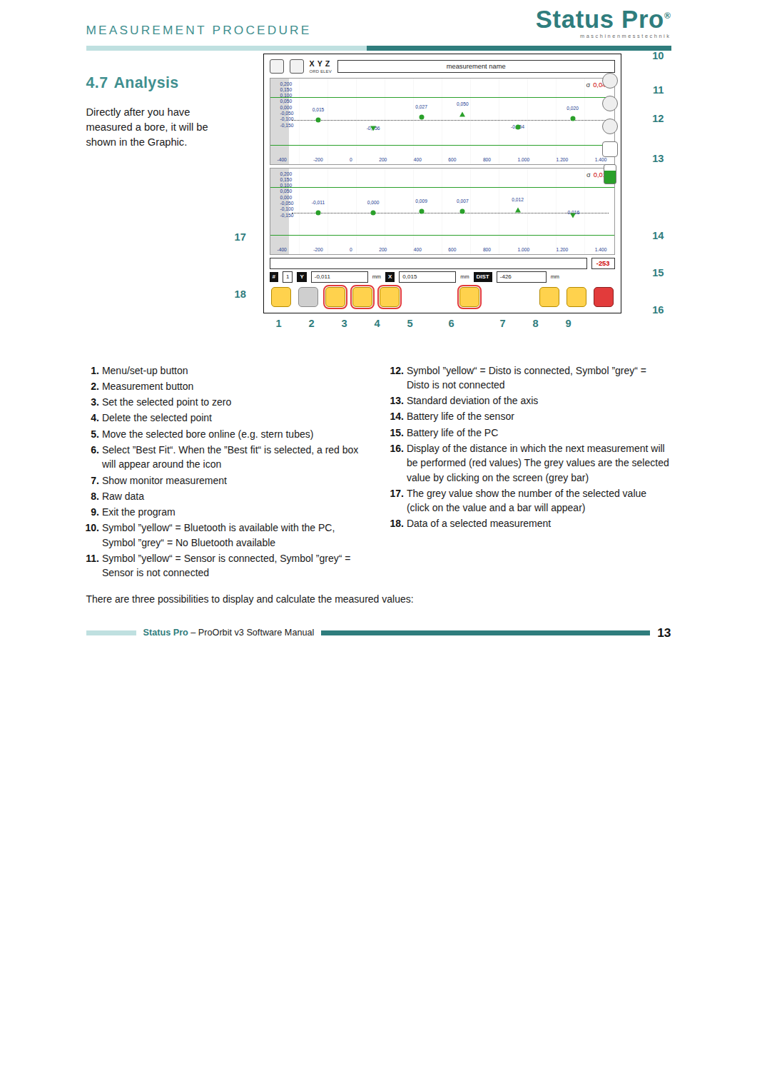Measurement Procedure
Status Pro®
maschinenmesstechnik
4.7 Analysis
Directly after you have measured a bore, it will be shown in the Graphic.
X Y ZORD ELEV measurement name
X σ0,045
0,200
0,150
0,100
0,050
0,000
-0,050
-0,100
-0,150
0,015 -0,056 0,027 0,050 -0,054 0,020
-400-20002004006008001.0001.2001.400
Y σ0,011
0,200
0,150
0,100
0,050
0,000
-0,050
-0,100
-0,150
-0,011 0,000 0,009 0,007 0,012 -0,016
-400-20002004006008001.0001.2001.400
-253
#1 Y-0,011 mm X 0,015 mm DIST-426 mm
10 11 12 13 14 15 16 17 18 1 2 3 4 5 6 7 8 9
Menu/set-up button
Measurement button
Set the selected point to zero
Delete the selected point
Move the selected bore online (e.g. stern tubes)
Select ”Best Fit“. When the ”Best fit“ is selected, a red box will appear around the icon
Show monitor measurement
Raw data
Exit the program
Symbol ”yellow“ = Bluetooth is available with the PC, Symbol ”grey“ = No Bluetooth available
Symbol ”yellow“ = Sensor is connected, Symbol ”grey“ = Sensor is not connected
Symbol ”yellow“ = Disto is connected, Symbol ”grey“ = Disto is not connected
Standard deviation of the axis
Battery life of the sensor
Battery life of the PC
Display of the distance in which the next measurement will be performed (red values) The grey values are the selected value by clicking on the screen (grey bar)
The grey value show the number of the selected value (click on the value and a bar will appear)
Data of a selected measurement
There are three possibilities to display and calculate the measured values:
Status Pro – ProOrbit v3 Software Manual 13